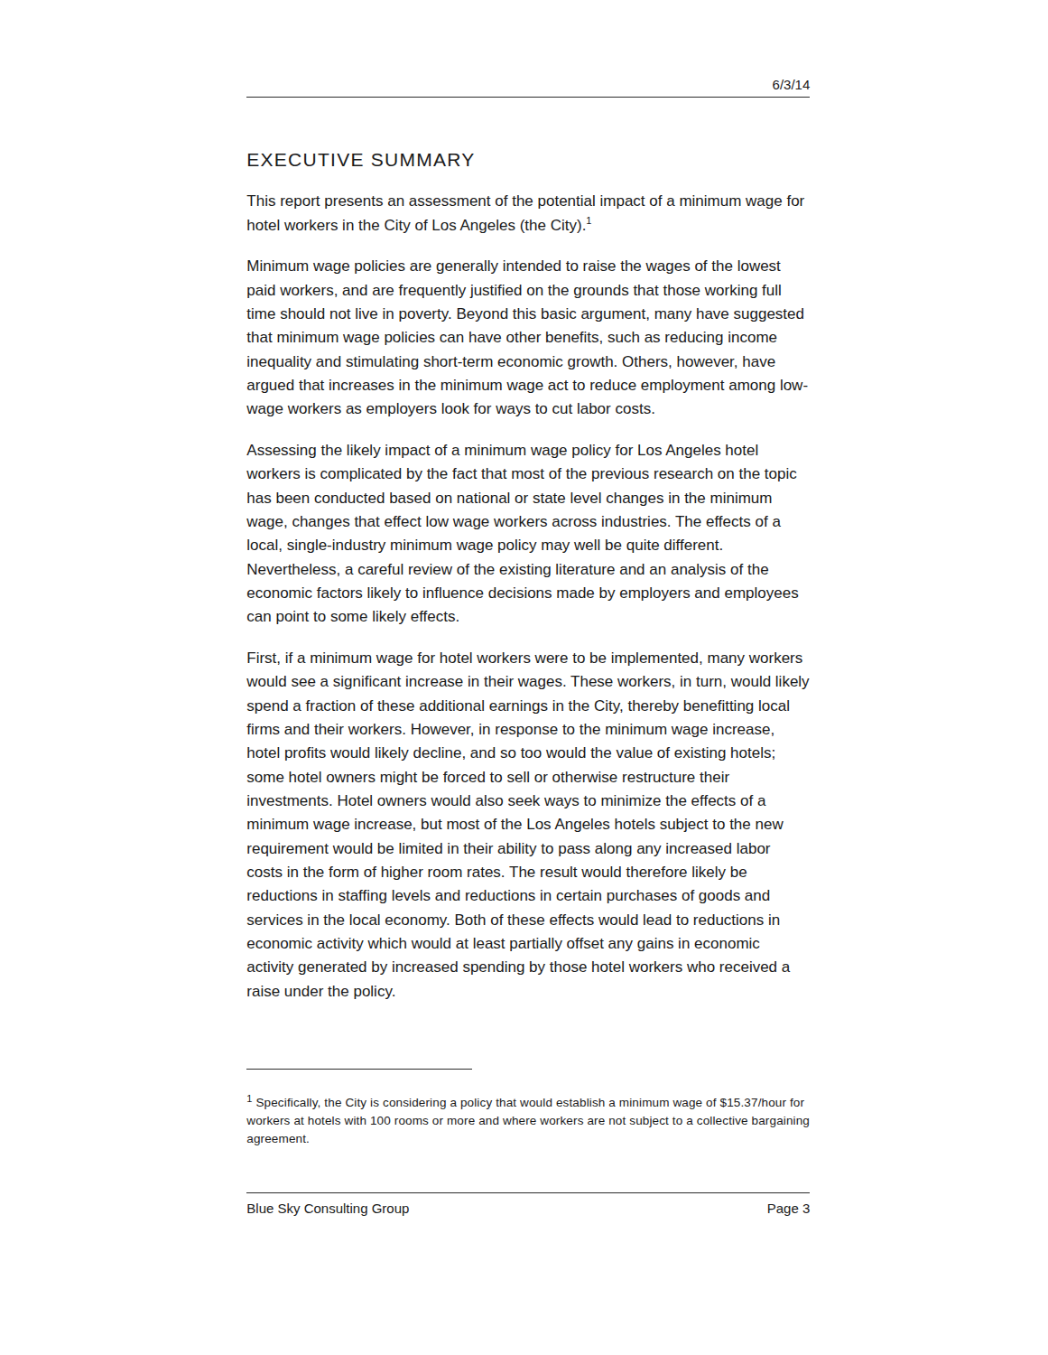6/3/14
EXECUTIVE SUMMARY
This report presents an assessment of the potential impact of a minimum wage for hotel workers in the City of Los Angeles (the City).1
Minimum wage policies are generally intended to raise the wages of the lowest paid workers, and are frequently justified on the grounds that those working full time should not live in poverty. Beyond this basic argument, many have suggested that minimum wage policies can have other benefits, such as reducing income inequality and stimulating short-term economic growth. Others, however, have argued that increases in the minimum wage act to reduce employment among low-wage workers as employers look for ways to cut labor costs.
Assessing the likely impact of a minimum wage policy for Los Angeles hotel workers is complicated by the fact that most of the previous research on the topic has been conducted based on national or state level changes in the minimum wage, changes that effect low wage workers across industries. The effects of a local, single-industry minimum wage policy may well be quite different. Nevertheless, a careful review of the existing literature and an analysis of the economic factors likely to influence decisions made by employers and employees can point to some likely effects.
First, if a minimum wage for hotel workers were to be implemented, many workers would see a significant increase in their wages. These workers, in turn, would likely spend a fraction of these additional earnings in the City, thereby benefitting local firms and their workers. However, in response to the minimum wage increase, hotel profits would likely decline, and so too would the value of existing hotels; some hotel owners might be forced to sell or otherwise restructure their investments. Hotel owners would also seek ways to minimize the effects of a minimum wage increase, but most of the Los Angeles hotels subject to the new requirement would be limited in their ability to pass along any increased labor costs in the form of higher room rates. The result would therefore likely be reductions in staffing levels and reductions in certain purchases of goods and services in the local economy. Both of these effects would lead to reductions in economic activity which would at least partially offset any gains in economic activity generated by increased spending by those hotel workers who received a raise under the policy.
1 Specifically, the City is considering a policy that would establish a minimum wage of $15.37/hour for workers at hotels with 100 rooms or more and where workers are not subject to a collective bargaining agreement.
Blue Sky Consulting Group Page 3